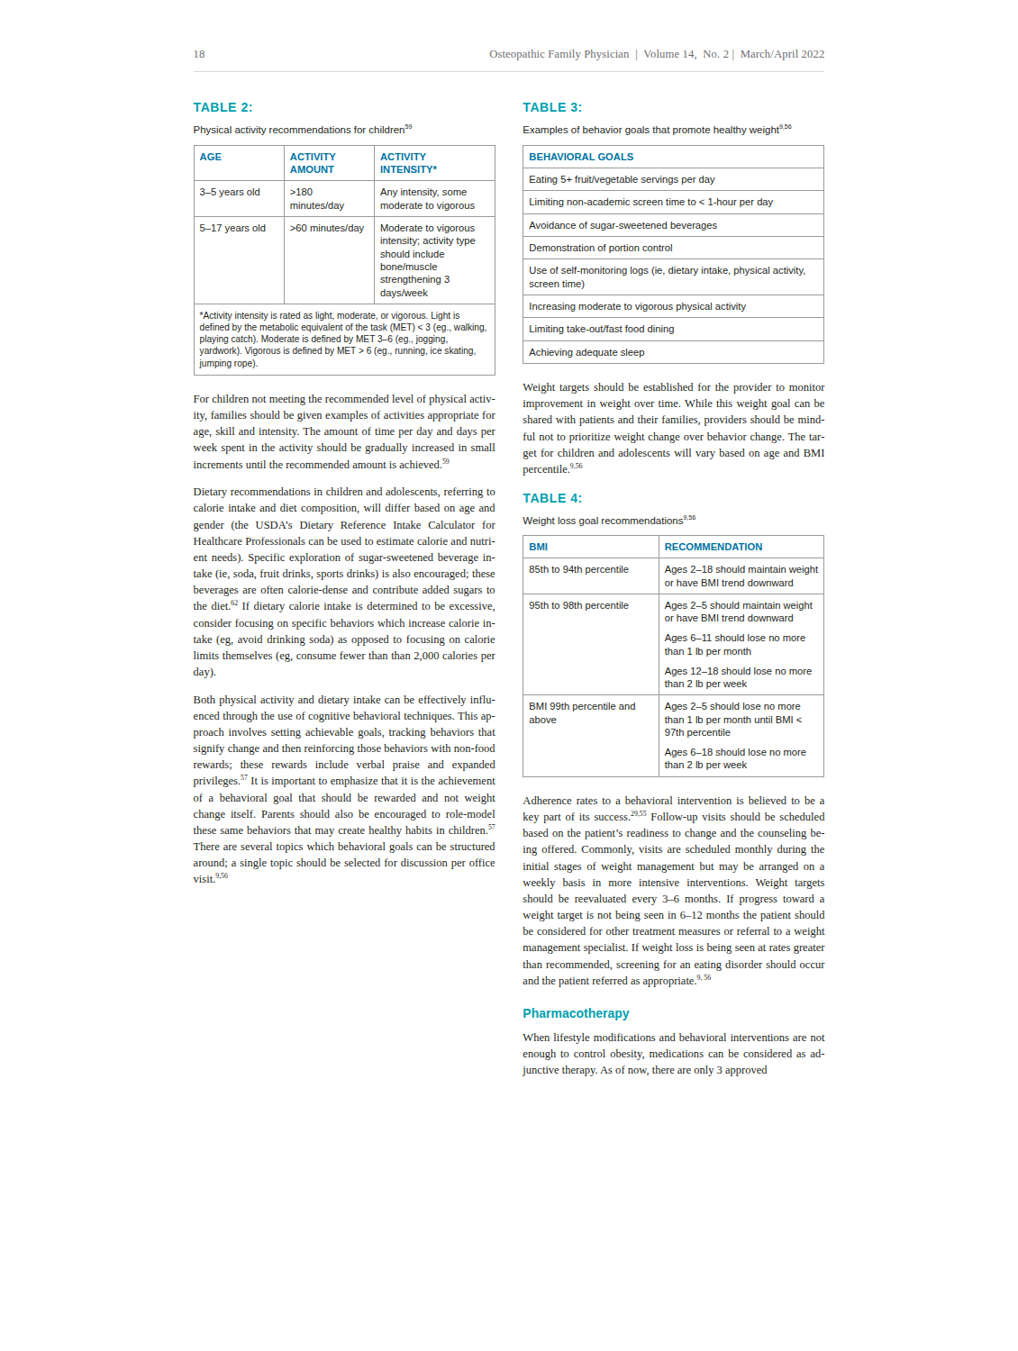18 Osteopathic Family Physician | Volume 14, No. 2 | March/April 2022
TABLE 2:
Physical activity recommendations for children59
| AGE | ACTIVITY AMOUNT | ACTIVITY INTENSITY* |
| --- | --- | --- |
| 3–5 years old | >180 minutes/day | Any intensity, some moderate to vigorous |
| 5–17 years old | >60 minutes/day | Moderate to vigorous intensity; activity type should include bone/muscle strengthening 3 days/week |
| *Activity intensity is rated as light, moderate, or vigorous. Light is defined by the metabolic equivalent of the task (MET) < 3 (eg., walking, playing catch). Moderate is defined by MET 3–6 (eg., jogging, yardwork). Vigorous is defined by MET > 6 (eg., running, ice skating, jumping rope). |
For children not meeting the recommended level of physical activity, families should be given examples of activities appropriate for age, skill and intensity. The amount of time per day and days per week spent in the activity should be gradually increased in small increments until the recommended amount is achieved.59
Dietary recommendations in children and adolescents, referring to calorie intake and diet composition, will differ based on age and gender (the USDA’s Dietary Reference Intake Calculator for Healthcare Professionals can be used to estimate calorie and nutrient needs). Specific exploration of sugar-sweetened beverage intake (ie, soda, fruit drinks, sports drinks) is also encouraged; these beverages are often calorie-dense and contribute added sugars to the diet.62 If dietary calorie intake is determined to be excessive, consider focusing on specific behaviors which increase calorie intake (eg, avoid drinking soda) as opposed to focusing on calorie limits themselves (eg, consume fewer than than 2,000 calories per day).
Both physical activity and dietary intake can be effectively influenced through the use of cognitive behavioral techniques. This approach involves setting achievable goals, tracking behaviors that signify change and then reinforcing those behaviors with non-food rewards; these rewards include verbal praise and expanded privileges.57 It is important to emphasize that it is the achievement of a behavioral goal that should be rewarded and not weight change itself. Parents should also be encouraged to role-model these same behaviors that may create healthy habits in children.57 There are several topics which behavioral goals can be structured around; a single topic should be selected for discussion per office visit.9,56
TABLE 3:
Examples of behavior goals that promote healthy weight9,56
| BEHAVIORAL GOALS |
| --- |
| Eating 5+ fruit/vegetable servings per day |
| Limiting non-academic screen time to < 1-hour per day |
| Avoidance of sugar-sweetened beverages |
| Demonstration of portion control |
| Use of self-monitoring logs (ie, dietary intake, physical activity, screen time) |
| Increasing moderate to vigorous physical activity |
| Limiting take-out/fast food dining |
| Achieving adequate sleep |
Weight targets should be established for the provider to monitor improvement in weight over time. While this weight goal can be shared with patients and their families, providers should be mindful not to prioritize weight change over behavior change. The target for children and adolescents will vary based on age and BMI percentile.9,56
TABLE 4:
Weight loss goal recommendations9,56
| BMI | RECOMMENDATION |
| --- | --- |
| 85th to 94th percentile | Ages 2–18 should maintain weight or have BMI trend downward |
| 95th to 98th percentile | Ages 2–5 should maintain weight or have BMI trend downward Ages 6–11 should lose no more than 1 lb per month Ages 12–18 should lose no more than 2 lb per week |
| BMI 99th percentile and above | Ages 2–5 should lose no more than 1 lb per month until BMI < 97th percentile Ages 6–18 should lose no more than 2 lb per week |
Adherence rates to a behavioral intervention is believed to be a key part of its success.29,55 Follow-up visits should be scheduled based on the patient’s readiness to change and the counseling being offered. Commonly, visits are scheduled monthly during the initial stages of weight management but may be arranged on a weekly basis in more intensive interventions. Weight targets should be reevaluated every 3–6 months. If progress toward a weight target is not being seen in 6–12 months the patient should be considered for other treatment measures or referral to a weight management specialist. If weight loss is being seen at rates greater than recommended, screening for an eating disorder should occur and the patient referred as appropriate.9, 56
Pharmacotherapy
When lifestyle modifications and behavioral interventions are not enough to control obesity, medications can be considered as adjunctive therapy. As of now, there are only 3 approved